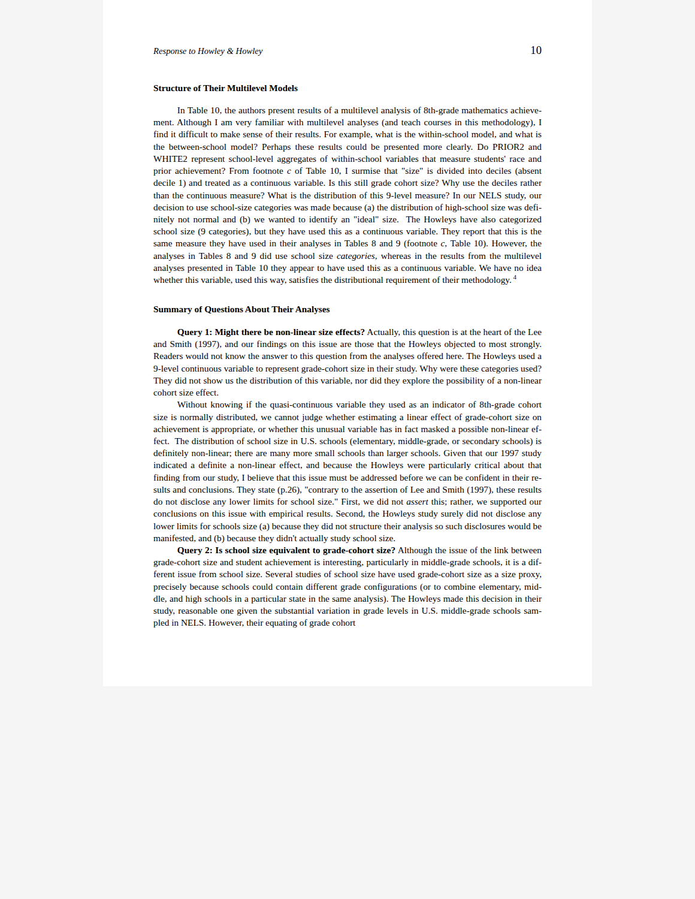Response to Howley & Howley 10
Structure of Their Multilevel Models
In Table 10, the authors present results of a multilevel analysis of 8th-grade mathematics achievement. Although I am very familiar with multilevel analyses (and teach courses in this methodology), I find it difficult to make sense of their results. For example, what is the within-school model, and what is the between-school model? Perhaps these results could be presented more clearly. Do PRIOR2 and WHITE2 represent school-level aggregates of within-school variables that measure students' race and prior achievement? From footnote c of Table 10, I surmise that "size" is divided into deciles (absent decile 1) and treated as a continuous variable. Is this still grade cohort size? Why use the deciles rather than the continuous measure? What is the distribution of this 9-level measure? In our NELS study, our decision to use school-size categories was made because (a) the distribution of high-school size was definitely not normal and (b) we wanted to identify an "ideal" size. The Howleys have also categorized school size (9 categories), but they have used this as a continuous variable. They report that this is the same measure they have used in their analyses in Tables 8 and 9 (footnote c, Table 10). However, the analyses in Tables 8 and 9 did use school size categories, whereas in the results from the multilevel analyses presented in Table 10 they appear to have used this as a continuous variable. We have no idea whether this variable, used this way, satisfies the distributional requirement of their methodology. 4
Summary of Questions About Their Analyses
Query 1: Might there be non-linear size effects? Actually, this question is at the heart of the Lee and Smith (1997), and our findings on this issue are those that the Howleys objected to most strongly. Readers would not know the answer to this question from the analyses offered here. The Howleys used a 9-level continuous variable to represent grade-cohort size in their study. Why were these categories used? They did not show us the distribution of this variable, nor did they explore the possibility of a non-linear cohort size effect.
Without knowing if the quasi-continuous variable they used as an indicator of 8th-grade cohort size is normally distributed, we cannot judge whether estimating a linear effect of grade-cohort size on achievement is appropriate, or whether this unusual variable has in fact masked a possible non-linear effect. The distribution of school size in U.S. schools (elementary, middle-grade, or secondary schools) is definitely non-linear; there are many more small schools than larger schools. Given that our 1997 study indicated a definite a non-linear effect, and because the Howleys were particularly critical about that finding from our study, I believe that this issue must be addressed before we can be confident in their results and conclusions. They state (p.26), "contrary to the assertion of Lee and Smith (1997), these results do not disclose any lower limits for school size." First, we did not assert this; rather, we supported our conclusions on this issue with empirical results. Second, the Howleys study surely did not disclose any lower limits for schools size (a) because they did not structure their analysis so such disclosures would be manifested, and (b) because they didn't actually study school size.
Query 2: Is school size equivalent to grade-cohort size? Although the issue of the link between grade-cohort size and student achievement is interesting, particularly in middle-grade schools, it is a different issue from school size. Several studies of school size have used grade-cohort size as a size proxy, precisely because schools could contain different grade configurations (or to combine elementary, middle, and high schools in a particular state in the same analysis). The Howleys made this decision in their study, reasonable one given the substantial variation in grade levels in U.S. middle-grade schools sampled in NELS. However, their equating of grade cohort